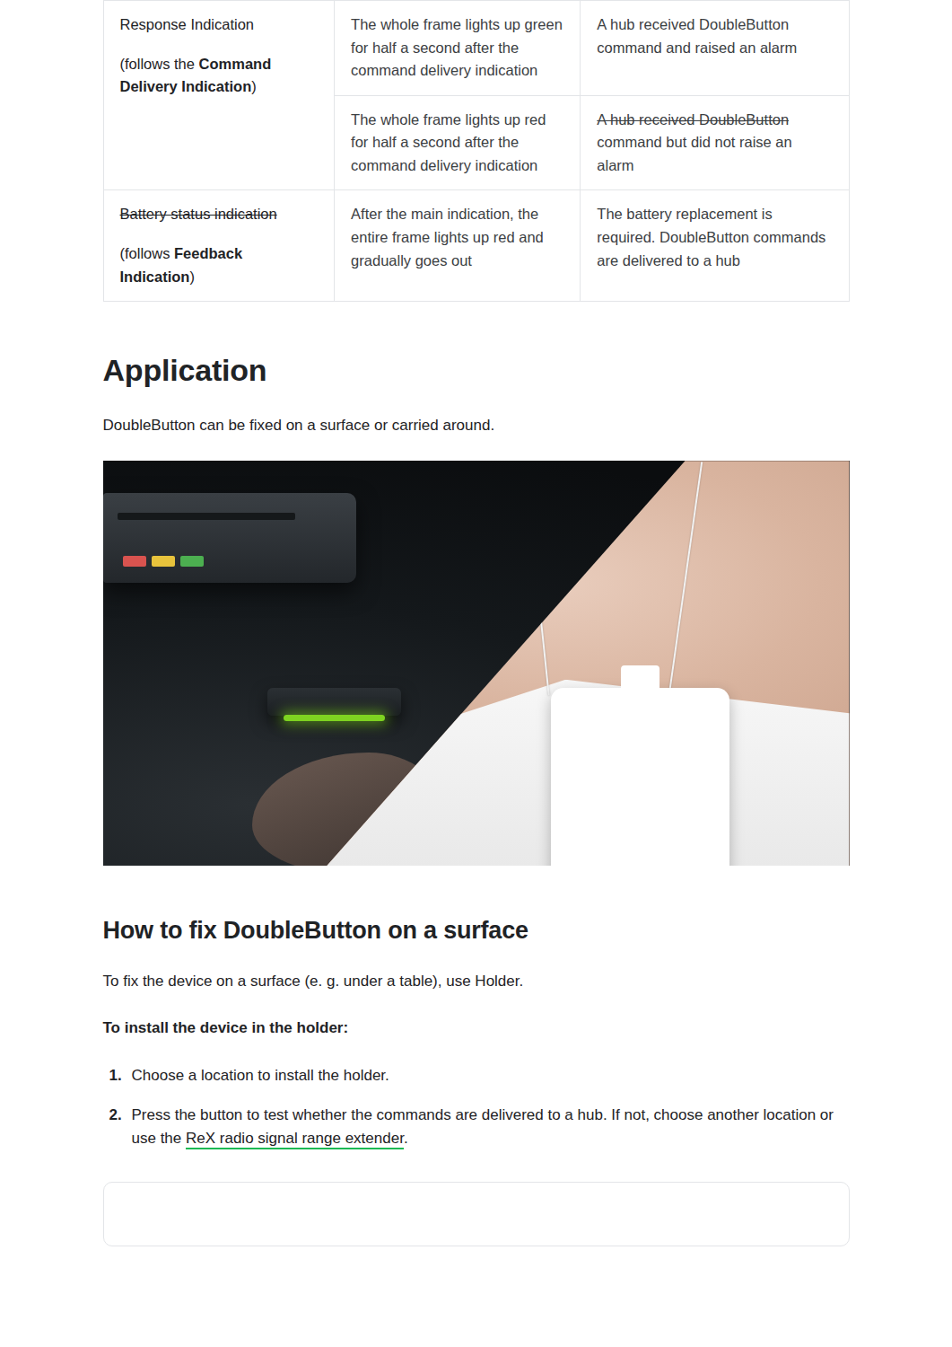| Response Indication (follows the Command Delivery Indication ) | The whole frame lights up green for half a second after the command delivery indication | A hub received DoubleButton command and raised an alarm |
| The whole frame lights up red for half a second after the command delivery indication | A hub received DoubleButton command but did not raise an alarm |
| Battery status indication (follows Feedback Indication ) | After the main indication, the entire frame lights up red and gradually goes out | The battery replacement is required. DoubleButton commands are delivered to a hub |
Application
DoubleButton can be fixed on a surface or carried around.
How to fix DoubleButton on a surface
To fix the device on a surface (e. g. under a table), use Holder.
To install the device in the holder:
Choose a location to install the holder.
Press the button to test whether the commands are delivered to a hub. If not, choose another location or use the ReX radio signal range extender.